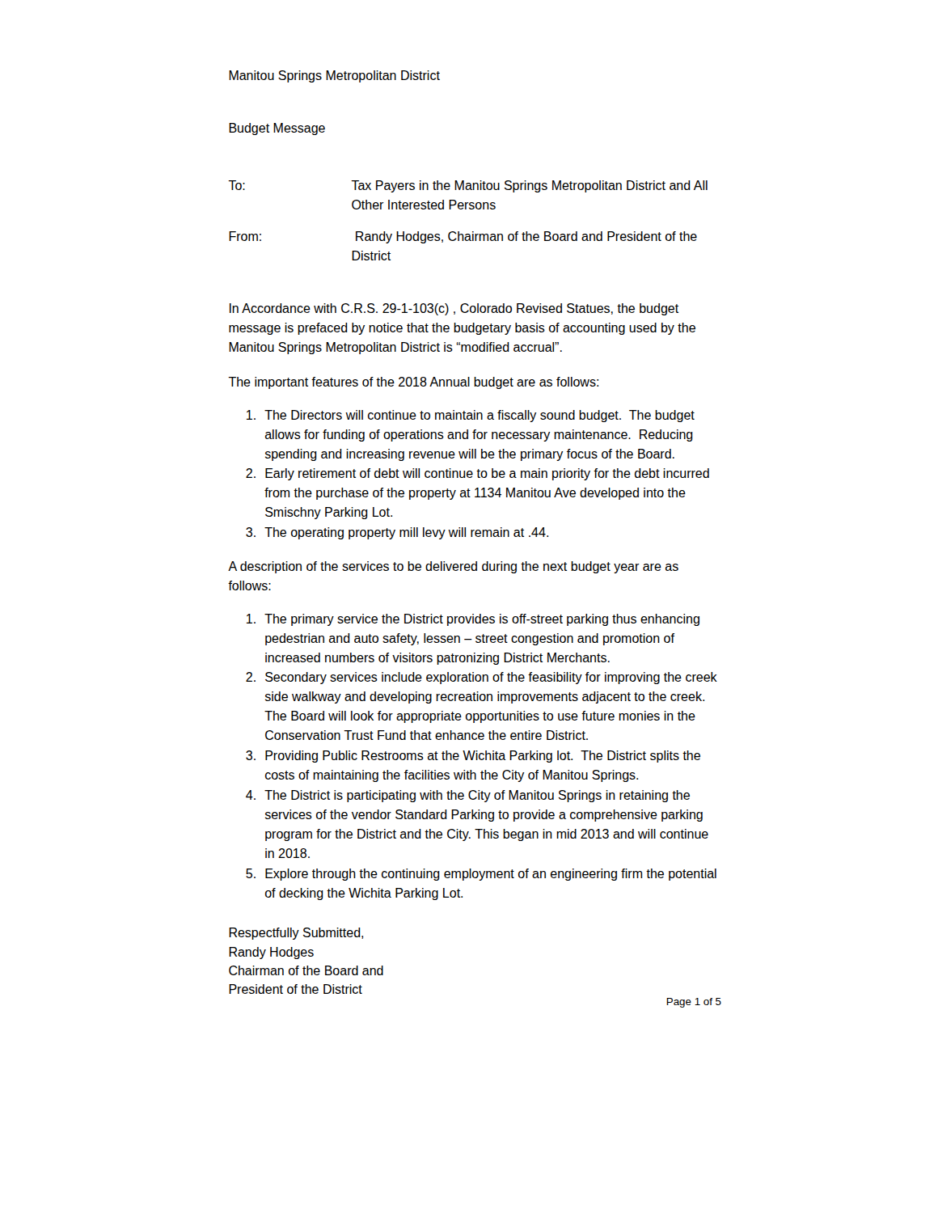Manitou Springs Metropolitan District
Budget Message
To: Tax Payers in the Manitou Springs Metropolitan District and All Other Interested Persons
From: Randy Hodges, Chairman of the Board and President of the District
In Accordance with C.R.S. 29-1-103(c) , Colorado Revised Statues, the budget message is prefaced by notice that the budgetary basis of accounting used by the Manitou Springs Metropolitan District is “modified accrual”.
The important features of the 2018 Annual budget are as follows:
The Directors will continue to maintain a fiscally sound budget. The budget allows for funding of operations and for necessary maintenance. Reducing spending and increasing revenue will be the primary focus of the Board.
Early retirement of debt will continue to be a main priority for the debt incurred from the purchase of the property at 1134 Manitou Ave developed into the Smischny Parking Lot.
The operating property mill levy will remain at .44.
A description of the services to be delivered during the next budget year are as follows:
The primary service the District provides is off-street parking thus enhancing pedestrian and auto safety, lessen – street congestion and promotion of increased numbers of visitors patronizing District Merchants.
Secondary services include exploration of the feasibility for improving the creek side walkway and developing recreation improvements adjacent to the creek. The Board will look for appropriate opportunities to use future monies in the Conservation Trust Fund that enhance the entire District.
Providing Public Restrooms at the Wichita Parking lot. The District splits the costs of maintaining the facilities with the City of Manitou Springs.
The District is participating with the City of Manitou Springs in retaining the services of the vendor Standard Parking to provide a comprehensive parking program for the District and the City. This began in mid 2013 and will continue in 2018.
Explore through the continuing employment of an engineering firm the potential of decking the Wichita Parking Lot.
Respectfully Submitted,
Randy Hodges
Chairman of the Board and
President of the District
Page 1 of 5